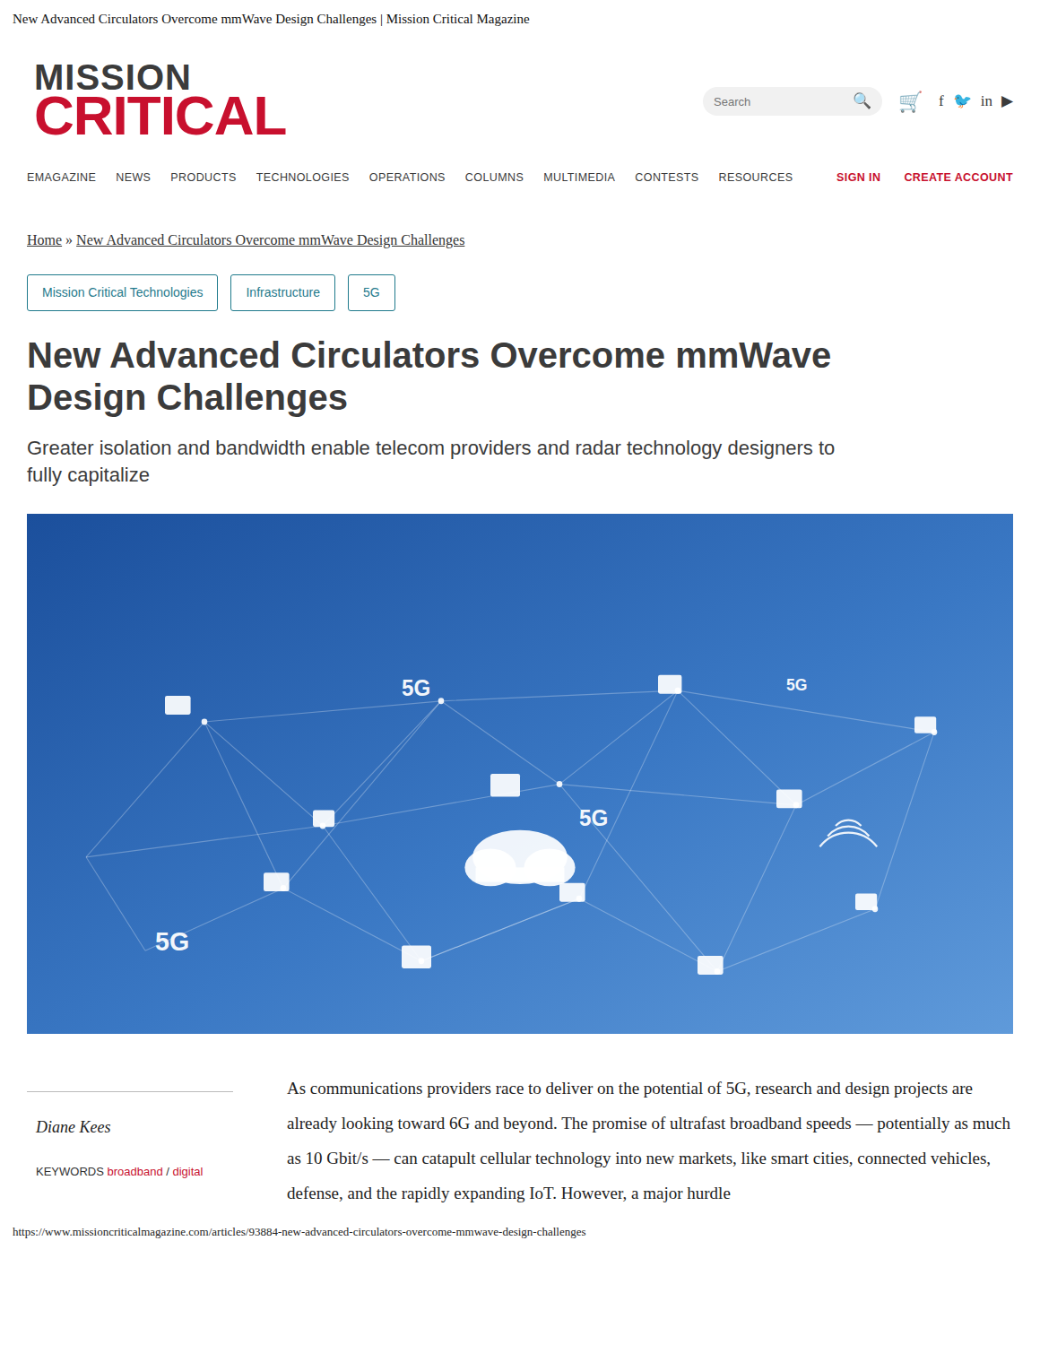New Advanced Circulators Overcome mmWave Design Challenges | Mission Critical Magazine
MISSION CRITICAL
🔍
🛒
f 🐦 in ▶
eMagazine
News
Products
Technologies
Operations
Columns
Multimedia
Contests
Resources
Sign In Create Account
Home » New Advanced Circulators Overcome mmWave Design Challenges
Mission Critical Technologies Infrastructure 5G
New Advanced Circulators Overcome mmWave Design Challenges
Greater isolation and bandwidth enable telecom providers and radar technology designers to fully capitalize
5G 5G 5G 5G
Diane Kees
KEYWORDS broadband / digital
As communications providers race to deliver on the potential of 5G, research and design projects are already looking toward 6G and beyond. The promise of ultrafast broadband speeds — potentially as much as 10 Gbit/s — can catapult cellular technology into new markets, like smart cities, connected vehicles, defense, and the rapidly expanding IoT. However, a major hurdle
https://www.missioncriticalmagazine.com/articles/93884-new-advanced-circulators-overcome-mmwave-design-challenges